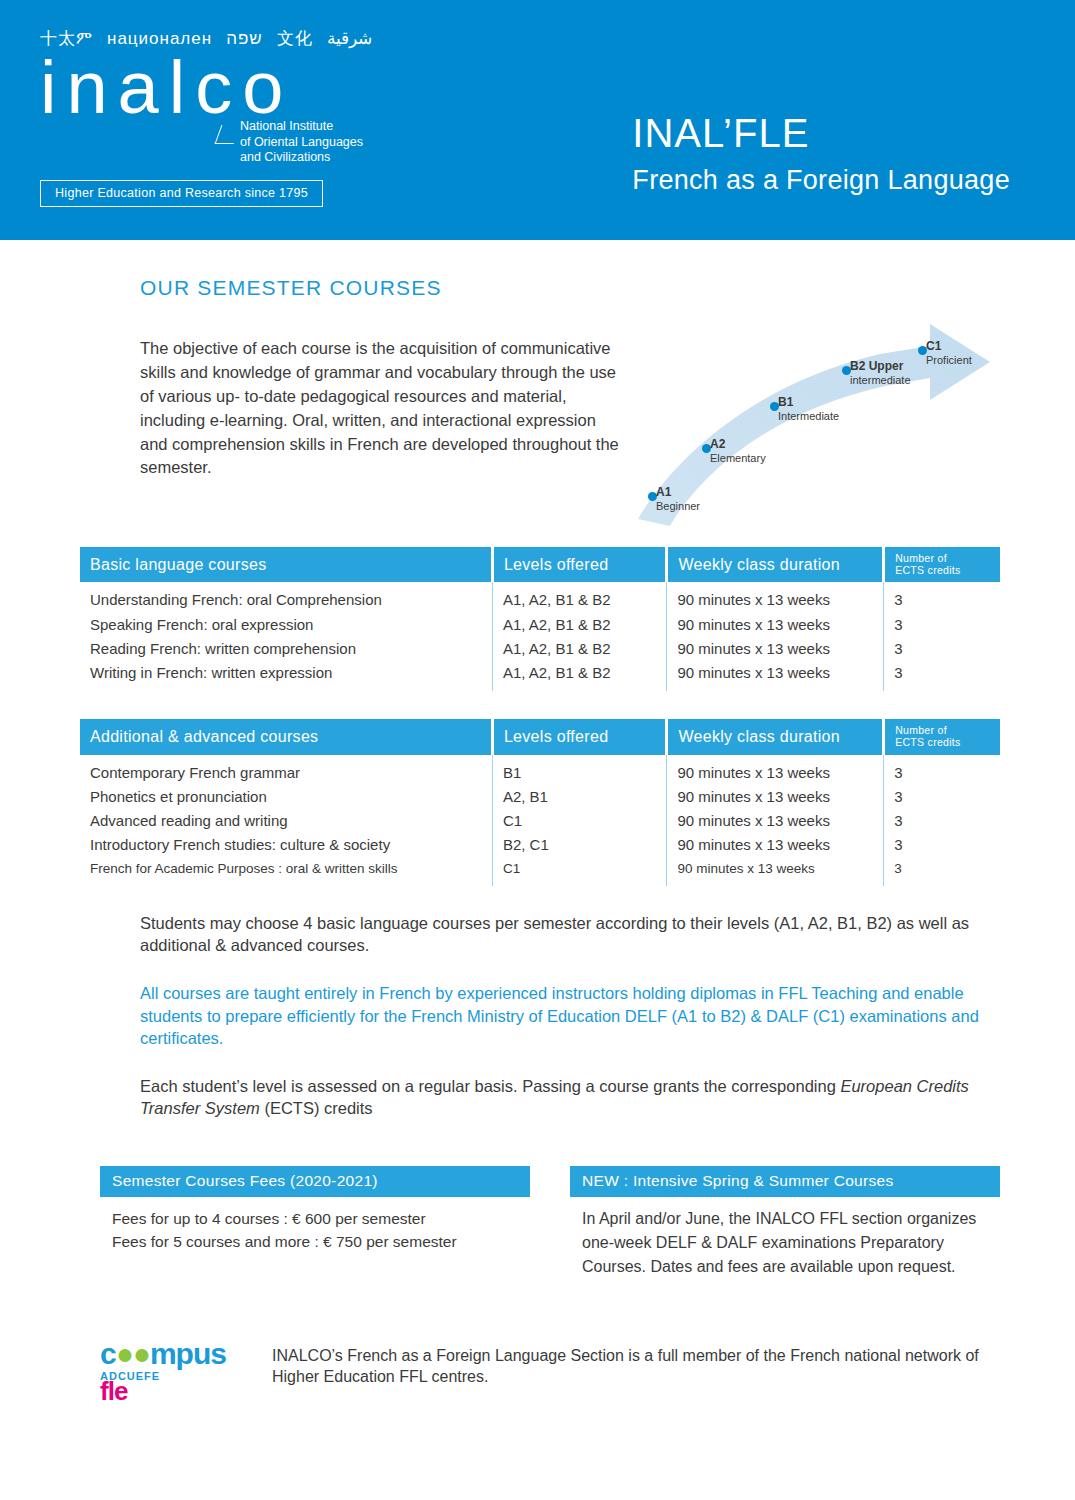十太ም националeн שפה 文化 شرقية
inalco
National Institute
of Oriental Languages
and Civilizations
Higher Education and Research since 1795
INAL’FLE
French as a Foreign Language
OUR SEMESTER COURSES
The objective of each course is the acquisition of communicative skills and knowledge of grammar and vocabulary through the use of various up- to-date pedagogical resources and material, including e-learning. Oral, written, and interactional expression and comprehension skills in French are developed throughout the semester.
A1 Beginner
A2 Elementary
B1 Intermediate
B2 Upperintermediate
C1 Proficient
| Basic language courses | Levels offered | Weekly class duration | Number of ECTS credits |
| --- | --- | --- | --- |
| Understanding French: oral Comprehension | A1, A2, B1 & B2 | 90 minutes x 13 weeks | 3 |
| Speaking French: oral expression | A1, A2, B1 & B2 | 90 minutes x 13 weeks | 3 |
| Reading French: written comprehension | A1, A2, B1 & B2 | 90 minutes x 13 weeks | 3 |
| Writing in French: written expression | A1, A2, B1 & B2 | 90 minutes x 13 weeks | 3 |
| Additional & advanced courses | Levels offered | Weekly class duration | Number of ECTS credits |
| --- | --- | --- | --- |
| Contemporary French grammar | B1 | 90 minutes x 13 weeks | 3 |
| Phonetics et pronunciation | A2, B1 | 90 minutes x 13 weeks | 3 |
| Advanced reading and writing | C1 | 90 minutes x 13 weeks | 3 |
| Introductory French studies: culture & society | B2, C1 | 90 minutes x 13 weeks | 3 |
| French for Academic Purposes : oral & written skills | C1 | 90 minutes x 13 weeks | 3 |
Students may choose 4 basic language courses per semester according to their levels (A1, A2, B1, B2) as well as additional & advanced courses.
All courses are taught entirely in French by experienced instructors holding diplomas in FFL Teaching and enable students to prepare efficiently for the French Ministry of Education DELF (A1 to B2) & DALF (C1) examinations and certificates.
Each student’s level is assessed on a regular basis. Passing a course grants the corresponding European Credits Transfer System (ECTS) credits
Semester Courses Fees (2020-2021)
Fees for up to 4 courses : € 600 per semester
Fees for 5 courses and more : € 750 per semester
NEW : Intensive Spring & Summer Courses
In April and/or June, the INALCO FFL section organizes one-week DELF & DALF examinations Preparatory Courses. Dates and fees are available upon request.
c●●mpus
ADCUEFE
fle
INALCO’s French as a Foreign Language Section is a full member of the French national network of Higher Education FFL centres.